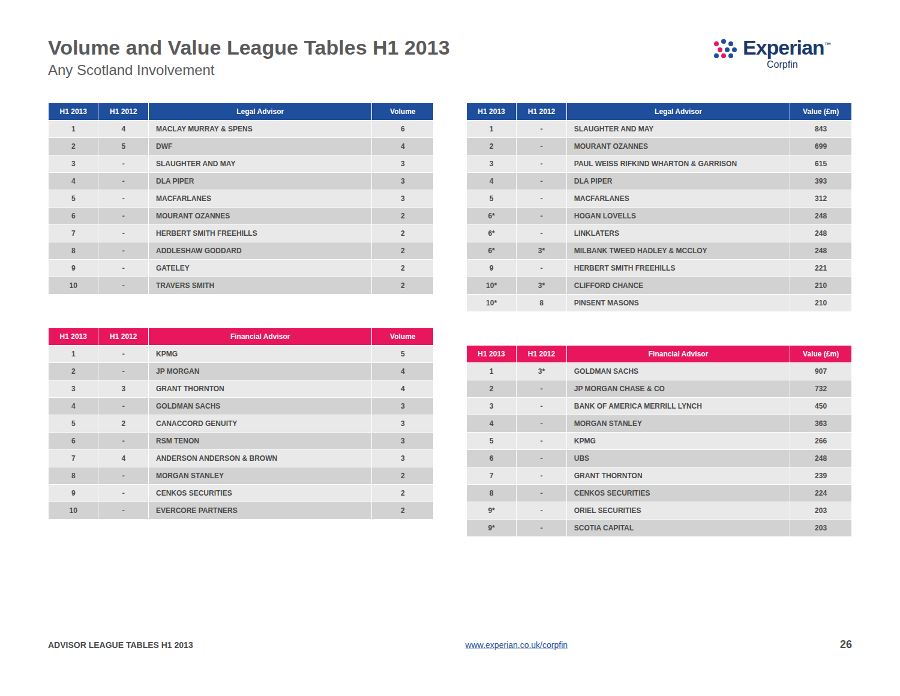Volume and Value League Tables H1 2013
Any Scotland Involvement
Experian™
Corpfin
| H1 2013 | H1 2012 | Legal Advisor | Volume |
| --- | --- | --- | --- |
| 1 | 4 | MACLAY MURRAY & SPENS | 6 |
| 2 | 5 | DWF | 4 |
| 3 | - | SLAUGHTER AND MAY | 3 |
| 4 | - | DLA PIPER | 3 |
| 5 | - | MACFARLANES | 3 |
| 6 | - | MOURANT OZANNES | 2 |
| 7 | - | HERBERT SMITH FREEHILLS | 2 |
| 8 | - | ADDLESHAW GODDARD | 2 |
| 9 | - | GATELEY | 2 |
| 10 | - | TRAVERS SMITH | 2 |
| H1 2013 | H1 2012 | Financial Advisor | Volume |
| --- | --- | --- | --- |
| 1 | - | KPMG | 5 |
| 2 | - | JP MORGAN | 4 |
| 3 | 3 | GRANT THORNTON | 4 |
| 4 | - | GOLDMAN SACHS | 3 |
| 5 | 2 | CANACCORD GENUITY | 3 |
| 6 | - | RSM TENON | 3 |
| 7 | 4 | ANDERSON ANDERSON & BROWN | 3 |
| 8 | - | MORGAN STANLEY | 2 |
| 9 | - | CENKOS SECURITIES | 2 |
| 10 | - | EVERCORE PARTNERS | 2 |
| H1 2013 | H1 2012 | Legal Advisor | Value (£m) |
| --- | --- | --- | --- |
| 1 | - | SLAUGHTER AND MAY | 843 |
| 2 | - | MOURANT OZANNES | 699 |
| 3 | - | PAUL WEISS RIFKIND WHARTON & GARRISON | 615 |
| 4 | - | DLA PIPER | 393 |
| 5 | - | MACFARLANES | 312 |
| 6* | - | HOGAN LOVELLS | 248 |
| 6* | - | LINKLATERS | 248 |
| 6* | 3* | MILBANK TWEED HADLEY & MCCLOY | 248 |
| 9 | - | HERBERT SMITH FREEHILLS | 221 |
| 10* | 3* | CLIFFORD CHANCE | 210 |
| 10* | 8 | PINSENT MASONS | 210 |
| H1 2013 | H1 2012 | Financial Advisor | Value (£m) |
| --- | --- | --- | --- |
| 1 | 3* | GOLDMAN SACHS | 907 |
| 2 | - | JP MORGAN CHASE & CO | 732 |
| 3 | - | BANK OF AMERICA MERRILL LYNCH | 450 |
| 4 | - | MORGAN STANLEY | 363 |
| 5 | - | KPMG | 266 |
| 6 | - | UBS | 248 |
| 7 | - | GRANT THORNTON | 239 |
| 8 | - | CENKOS SECURITIES | 224 |
| 9* | - | ORIEL SECURITIES | 203 |
| 9* | - | SCOTIA CAPITAL | 203 |
ADVISOR LEAGUE TABLES H1 2013
www.experian.co.uk/corpfin
26